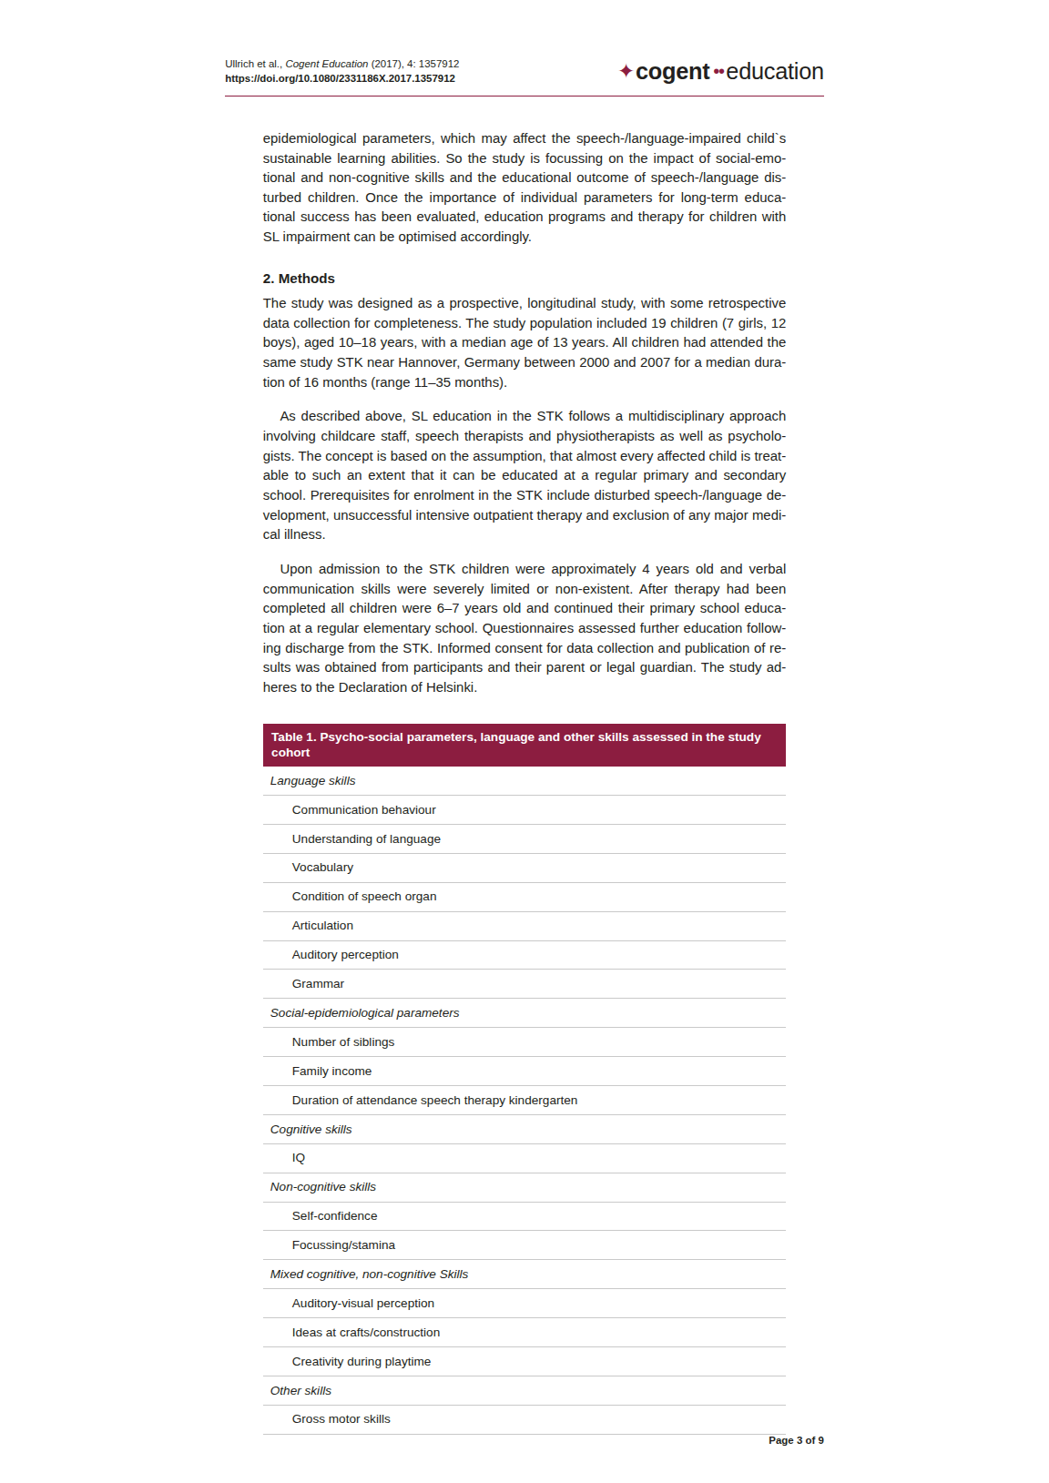Ullrich et al., Cogent Education (2017), 4: 1357912
https://doi.org/10.1080/2331186X.2017.1357912
✦cogent••education
epidemiological parameters, which may affect the speech-/language-impaired child`s sustainable learning abilities. So the study is focussing on the impact of social-emotional and non-cognitive skills and the educational outcome of speech-/language disturbed children. Once the importance of individual parameters for long-term educational success has been evaluated, education programs and therapy for children with SL impairment can be optimised accordingly.
2. Methods
The study was designed as a prospective, longitudinal study, with some retrospective data collection for completeness. The study population included 19 children (7 girls, 12 boys), aged 10–18 years, with a median age of 13 years. All children had attended the same study STK near Hannover, Germany between 2000 and 2007 for a median duration of 16 months (range 11–35 months).
As described above, SL education in the STK follows a multidisciplinary approach involving childcare staff, speech therapists and physiotherapists as well as psychologists. The concept is based on the assumption, that almost every affected child is treatable to such an extent that it can be educated at a regular primary and secondary school. Prerequisites for enrolment in the STK include disturbed speech-/language development, unsuccessful intensive outpatient therapy and exclusion of any major medical illness.
Upon admission to the STK children were approximately 4 years old and verbal communication skills were severely limited or non-existent. After therapy had been completed all children were 6–7 years old and continued their primary school education at a regular elementary school. Questionnaires assessed further education following discharge from the STK. Informed consent for data collection and publication of results was obtained from participants and their parent or legal guardian. The study adheres to the Declaration of Helsinki.
Table 1. Psycho-social parameters, language and other skills assessed in the study cohort
| Language skills |
| Communication behaviour |
| Understanding of language |
| Vocabulary |
| Condition of speech organ |
| Articulation |
| Auditory perception |
| Grammar |
| Social-epidemiological parameters |
| Number of siblings |
| Family income |
| Duration of attendance speech therapy kindergarten |
| Cognitive skills |
| IQ |
| Non-cognitive skills |
| Self-confidence |
| Focussing/stamina |
| Mixed cognitive, non-cognitive Skills |
| Auditory-visual perception |
| Ideas at crafts/construction |
| Creativity during playtime |
| Other skills |
| Gross motor skills |
Page 3 of 9